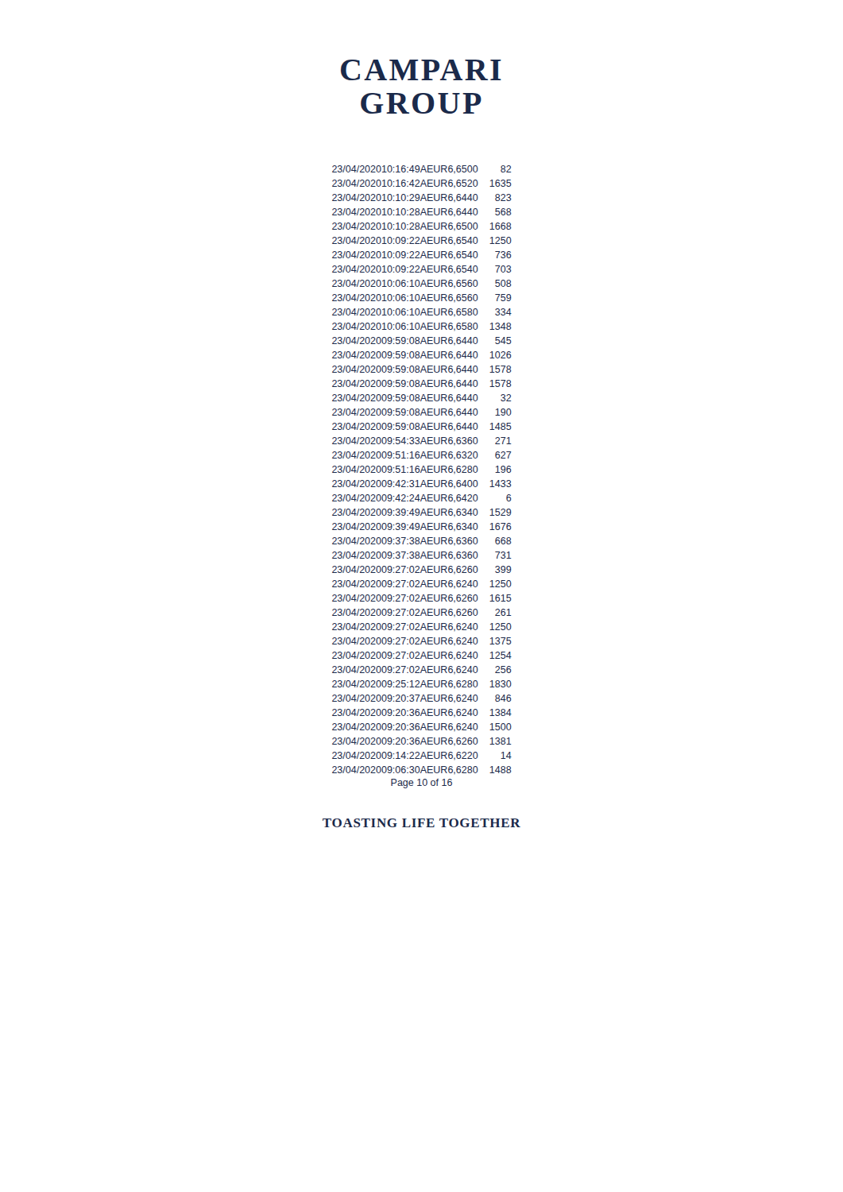CAMPARI
GROUP
| 23/04/2020 | 10:16:49 | A | EUR | 6,6500 | 82 |
| 23/04/2020 | 10:16:42 | A | EUR | 6,6520 | 1635 |
| 23/04/2020 | 10:10:29 | A | EUR | 6,6440 | 823 |
| 23/04/2020 | 10:10:28 | A | EUR | 6,6440 | 568 |
| 23/04/2020 | 10:10:28 | A | EUR | 6,6500 | 1668 |
| 23/04/2020 | 10:09:22 | A | EUR | 6,6540 | 1250 |
| 23/04/2020 | 10:09:22 | A | EUR | 6,6540 | 736 |
| 23/04/2020 | 10:09:22 | A | EUR | 6,6540 | 703 |
| 23/04/2020 | 10:06:10 | A | EUR | 6,6560 | 508 |
| 23/04/2020 | 10:06:10 | A | EUR | 6,6560 | 759 |
| 23/04/2020 | 10:06:10 | A | EUR | 6,6580 | 334 |
| 23/04/2020 | 10:06:10 | A | EUR | 6,6580 | 1348 |
| 23/04/2020 | 09:59:08 | A | EUR | 6,6440 | 545 |
| 23/04/2020 | 09:59:08 | A | EUR | 6,6440 | 1026 |
| 23/04/2020 | 09:59:08 | A | EUR | 6,6440 | 1578 |
| 23/04/2020 | 09:59:08 | A | EUR | 6,6440 | 1578 |
| 23/04/2020 | 09:59:08 | A | EUR | 6,6440 | 32 |
| 23/04/2020 | 09:59:08 | A | EUR | 6,6440 | 190 |
| 23/04/2020 | 09:59:08 | A | EUR | 6,6440 | 1485 |
| 23/04/2020 | 09:54:33 | A | EUR | 6,6360 | 271 |
| 23/04/2020 | 09:51:16 | A | EUR | 6,6320 | 627 |
| 23/04/2020 | 09:51:16 | A | EUR | 6,6280 | 196 |
| 23/04/2020 | 09:42:31 | A | EUR | 6,6400 | 1433 |
| 23/04/2020 | 09:42:24 | A | EUR | 6,6420 | 6 |
| 23/04/2020 | 09:39:49 | A | EUR | 6,6340 | 1529 |
| 23/04/2020 | 09:39:49 | A | EUR | 6,6340 | 1676 |
| 23/04/2020 | 09:37:38 | A | EUR | 6,6360 | 668 |
| 23/04/2020 | 09:37:38 | A | EUR | 6,6360 | 731 |
| 23/04/2020 | 09:27:02 | A | EUR | 6,6260 | 399 |
| 23/04/2020 | 09:27:02 | A | EUR | 6,6240 | 1250 |
| 23/04/2020 | 09:27:02 | A | EUR | 6,6260 | 1615 |
| 23/04/2020 | 09:27:02 | A | EUR | 6,6260 | 261 |
| 23/04/2020 | 09:27:02 | A | EUR | 6,6240 | 1250 |
| 23/04/2020 | 09:27:02 | A | EUR | 6,6240 | 1375 |
| 23/04/2020 | 09:27:02 | A | EUR | 6,6240 | 1254 |
| 23/04/2020 | 09:27:02 | A | EUR | 6,6240 | 256 |
| 23/04/2020 | 09:25:12 | A | EUR | 6,6280 | 1830 |
| 23/04/2020 | 09:20:37 | A | EUR | 6,6240 | 846 |
| 23/04/2020 | 09:20:36 | A | EUR | 6,6240 | 1384 |
| 23/04/2020 | 09:20:36 | A | EUR | 6,6240 | 1500 |
| 23/04/2020 | 09:20:36 | A | EUR | 6,6260 | 1381 |
| 23/04/2020 | 09:14:22 | A | EUR | 6,6220 | 14 |
| 23/04/2020 | 09:06:30 | A | EUR | 6,6280 | 1488 |
Page 10 of 16
TOASTING LIFE TOGETHER